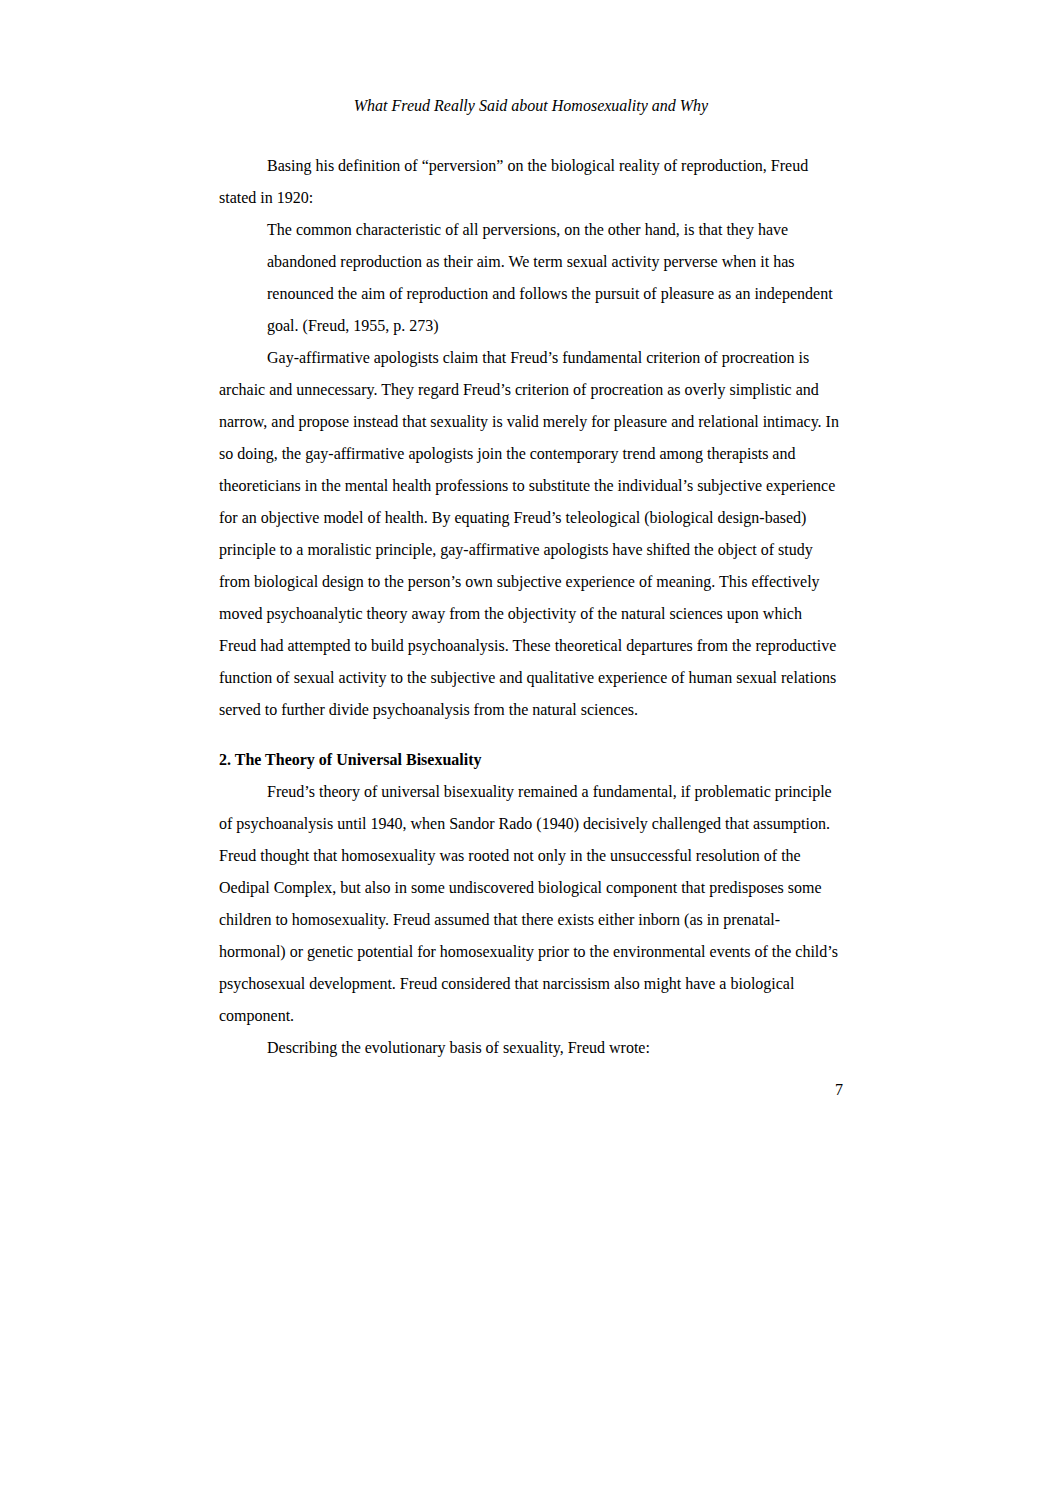What Freud Really Said about Homosexuality and Why
Basing his definition of “perversion” on the biological reality of reproduction, Freud stated in 1920:
The common characteristic of all perversions, on the other hand, is that they have abandoned reproduction as their aim. We term sexual activity perverse when it has renounced the aim of reproduction and follows the pursuit of pleasure as an independent goal. (Freud, 1955, p. 273)
Gay-affirmative apologists claim that Freud’s fundamental criterion of procreation is archaic and unnecessary. They regard Freud’s criterion of procreation as overly simplistic and narrow, and propose instead that sexuality is valid merely for pleasure and relational intimacy. In so doing, the gay-affirmative apologists join the contemporary trend among therapists and theoreticians in the mental health professions to substitute the individual’s subjective experience for an objective model of health. By equating Freud’s teleological (biological design-based) principle to a moralistic principle, gay-affirmative apologists have shifted the object of study from biological design to the person’s own subjective experience of meaning. This effectively moved psychoanalytic theory away from the objectivity of the natural sciences upon which Freud had attempted to build psychoanalysis. These theoretical departures from the reproductive function of sexual activity to the subjective and qualitative experience of human sexual relations served to further divide psychoanalysis from the natural sciences.
2. The Theory of Universal Bisexuality
Freud’s theory of universal bisexuality remained a fundamental, if problematic principle of psychoanalysis until 1940, when Sandor Rado (1940) decisively challenged that assumption. Freud thought that homosexuality was rooted not only in the unsuccessful resolution of the Oedipal Complex, but also in some undiscovered biological component that predisposes some children to homosexuality. Freud assumed that there exists either inborn (as in prenatal-hormonal) or genetic potential for homosexuality prior to the environmental events of the child’s psychosexual development. Freud considered that narcissism also might have a biological component.
Describing the evolutionary basis of sexuality, Freud wrote:
7